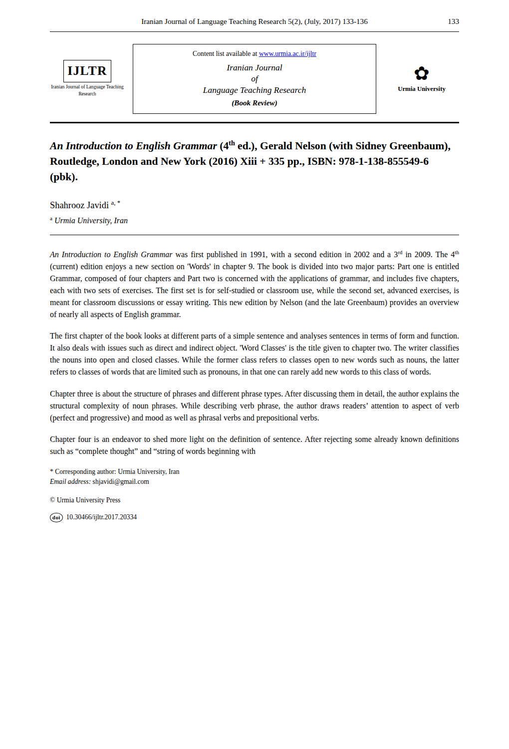Iranian Journal of Language Teaching Research 5(2), (July, 2017) 133-136 133
IJLTR Iranian Journal of Language Teaching Research
Content list available at www.urmia.ac.ir/ijltr
Iranian Journal
of
Language Teaching Research
(Book Review)
✿
Urmia University
An Introduction to English Grammar (4th ed.), Gerald Nelson (with Sidney Greenbaum), Routledge, London and New York (2016) Xiii + 335 pp., ISBN: 978-1-138-855549-6 (pbk).
Shahrooz Javidi a, *
a Urmia University, Iran
An Introduction to English Grammar was first published in 1991, with a second edition in 2002 and a 3rd in 2009. The 4th (current) edition enjoys a new section on 'Words' in chapter 9. The book is divided into two major parts: Part one is entitled Grammar, composed of four chapters and Part two is concerned with the applications of grammar, and includes five chapters, each with two sets of exercises. The first set is for self-studied or classroom use, while the second set, advanced exercises, is meant for classroom discussions or essay writing. This new edition by Nelson (and the late Greenbaum) provides an overview of nearly all aspects of English grammar.
The first chapter of the book looks at different parts of a simple sentence and analyses sentences in terms of form and function. It also deals with issues such as direct and indirect object. 'Word Classes' is the title given to chapter two. The writer classifies the nouns into open and closed classes. While the former class refers to classes open to new words such as nouns, the latter refers to classes of words that are limited such as pronouns, in that one can rarely add new words to this class of words.
Chapter three is about the structure of phrases and different phrase types. After discussing them in detail, the author explains the structural complexity of noun phrases. While describing verb phrase, the author draws readers’ attention to aspect of verb (perfect and progressive) and mood as well as phrasal verbs and prepositional verbs.
Chapter four is an endeavor to shed more light on the definition of sentence. After rejecting some already known definitions such as “complete thought” and “string of words beginning with
* Corresponding author: Urmia University, Iran
Email address: shjavidi@gmail.com
© Urmia University Press
doi 10.30466/ijltr.2017.20334